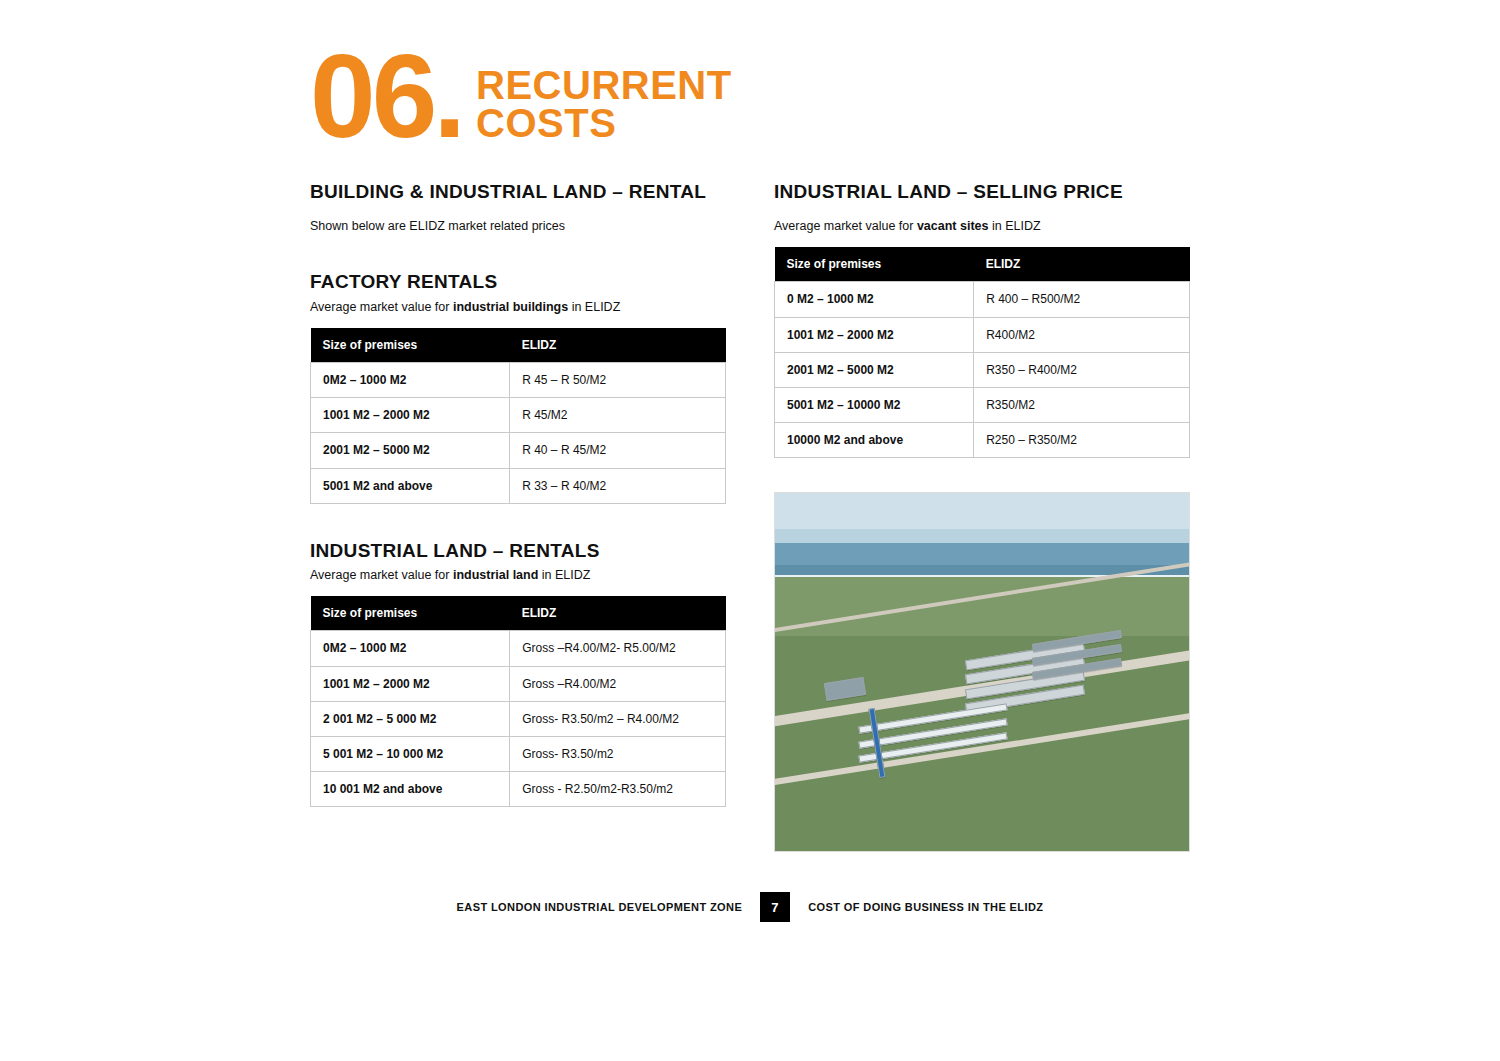06.
Recurrent
Costs
Building & Industrial Land – Rental
Shown below are ELIDZ market related prices
Factory Rentals
Average market value for industrial buildings in ELIDZ
| Size of premises | ELIDZ |
| --- | --- |
| 0M2 – 1000 M2 | R 45 – R 50/M2 |
| 1001 M2 – 2000 M2 | R 45/M2 |
| 2001 M2 – 5000 M2 | R 40 – R 45/M2 |
| 5001 M2 and above | R 33 – R 40/M2 |
Industrial Land – Rentals
Average market value for industrial land in ELIDZ
| Size of premises | ELIDZ |
| --- | --- |
| 0M2 – 1000 M2 | Gross –R4.00/M2- R5.00/M2 |
| 1001 M2 – 2000 M2 | Gross –R4.00/M2 |
| 2 001 M2 – 5 000 M2 | Gross- R3.50/m2 – R4.00/M2 |
| 5 001 M2 – 10 000 M2 | Gross- R3.50/m2 |
| 10 001 M2 and above | Gross - R2.50/m2-R3.50/m2 |
Industrial Land – Selling Price
Average market value for vacant sites in ELIDZ
| Size of premises | ELIDZ |
| --- | --- |
| 0 M2 – 1000 M2 | R 400 – R500/M2 |
| 1001 M2 – 2000 M2 | R400/M2 |
| 2001 M2 – 5000 M2 | R350 – R400/M2 |
| 5001 M2 – 10000 M2 | R350/M2 |
| 10000 M2 and above | R250 – R350/M2 |
East London Industrial Development Zone
7
Cost of Doing Business in the ELIDZ